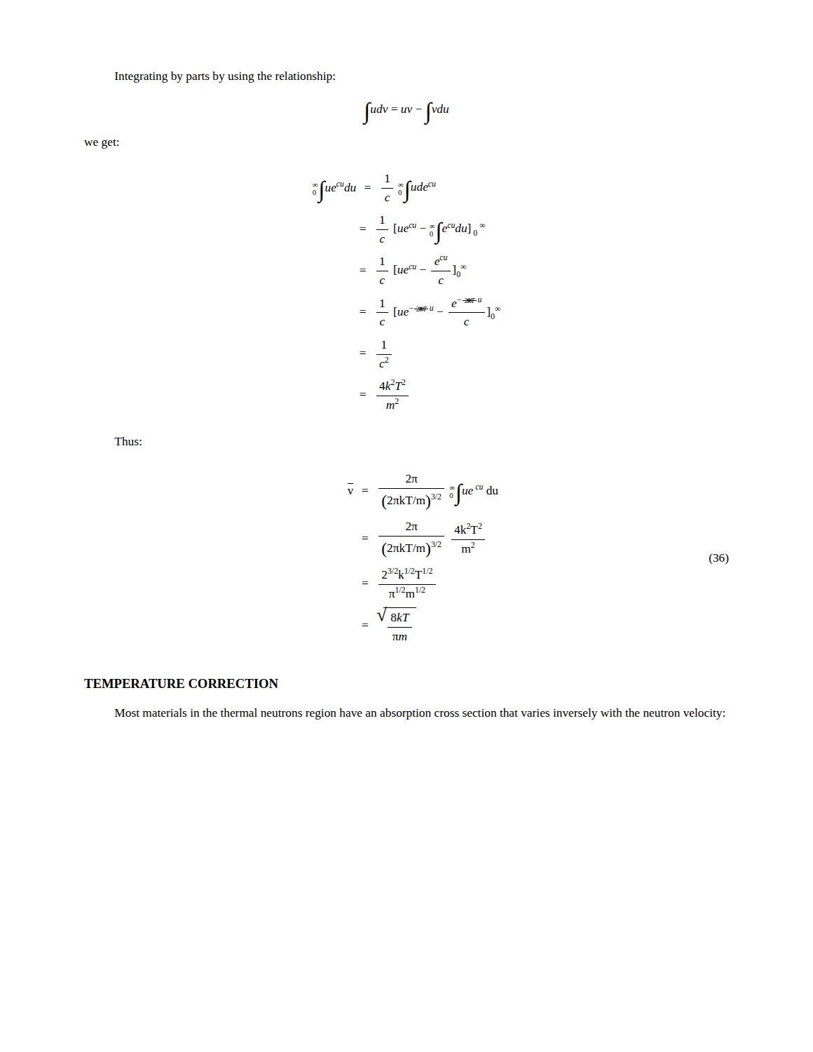Integrating by parts by using the relationship:
∫udv = uv − ∫vdu
we get:
∞0∫uecudu = 1 c ∞0∫udecu = 1 c [uecu − ∞0∫ecudu] 0 ∞ = 1 c [uecu − ecu c]0∞ = 1 c [ue−m 2kT u − e−m 2kT u c]0∞ = 1 c2 = 4k2T2 m2
Thus:
v = 2π (2πkT/m)3/2 ∞0∫ue cu du = 2π (2πkT/m)3/2 4k2T2 m2 = 23/2k1/2T1/2 π1/2m1/2 = 8kT πm
(36)
TEMPERATURE CORRECTION
Most materials in the thermal neutrons region have an absorption cross section that varies inversely with the neutron velocity: